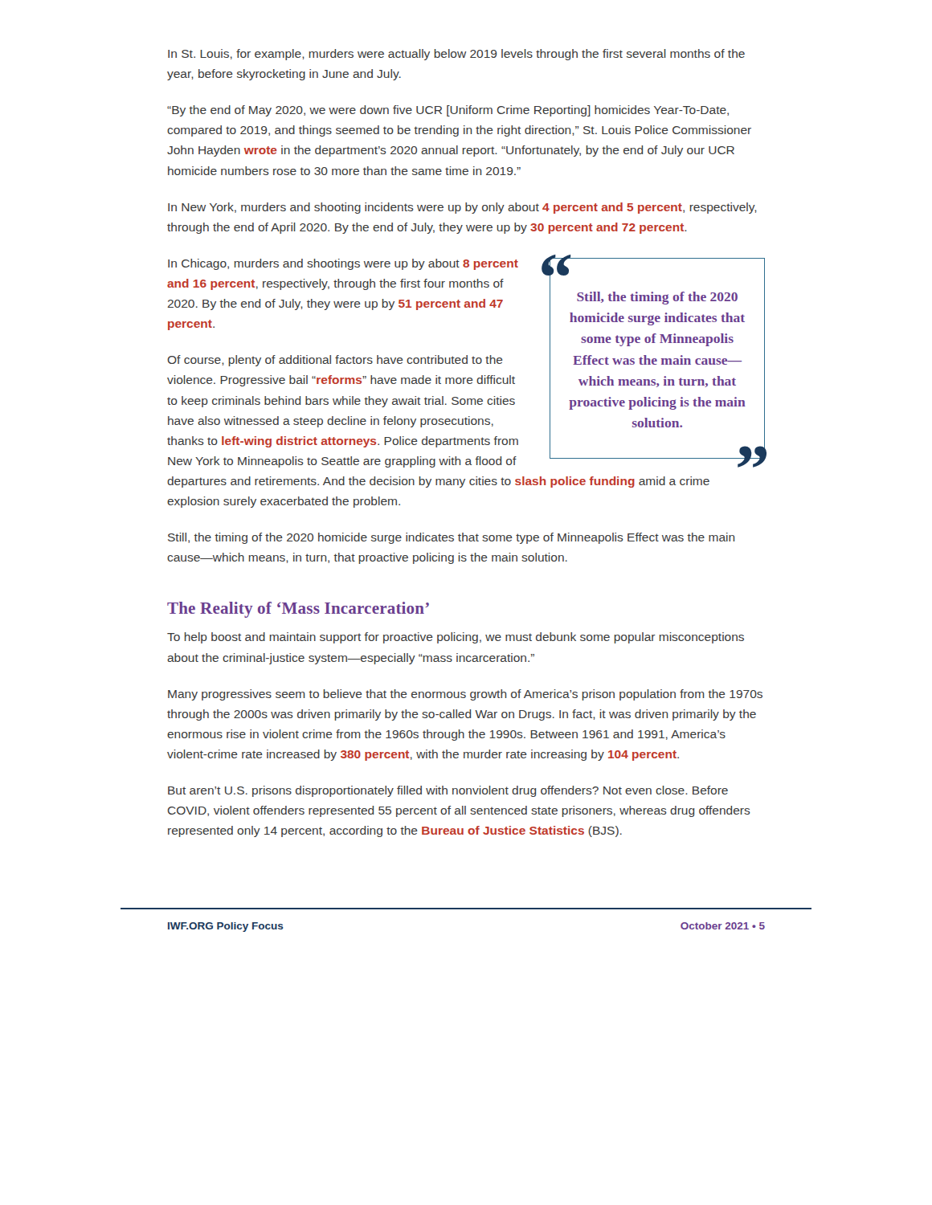In St. Louis, for example, murders were actually below 2019 levels through the first several months of the year, before skyrocketing in June and July.
“By the end of May 2020, we were down five UCR [Uniform Crime Reporting] homicides Year-To-Date, compared to 2019, and things seemed to be trending in the right direction,” St. Louis Police Commissioner John Hayden wrote in the department’s 2020 annual report. “Unfortunately, by the end of July our UCR homicide numbers rose to 30 more than the same time in 2019.”
In New York, murders and shooting incidents were up by only about 4 percent and 5 percent, respectively, through the end of April 2020. By the end of July, they were up by 30 percent and 72 percent.
“
Still, the timing of the 2020 homicide surge indicates that some type of Minneapolis Effect was the main cause—which means, in turn, that proactive policing is the main solution.
”
In Chicago, murders and shootings were up by about 8 percent and 16 percent, respectively, through the first four months of 2020. By the end of July, they were up by 51 percent and 47 percent.
Of course, plenty of additional factors have contributed to the violence. Progressive bail “reforms” have made it more difficult to keep criminals behind bars while they await trial. Some cities have also witnessed a steep decline in felony prosecutions, thanks to left-wing district attorneys. Police departments from New York to Minneapolis to Seattle are grappling with a flood of departures and retirements. And the decision by many cities to slash police funding amid a crime explosion surely exacerbated the problem.
Still, the timing of the 2020 homicide surge indicates that some type of Minneapolis Effect was the main cause—which means, in turn, that proactive policing is the main solution.
The Reality of ‘Mass Incarceration’
To help boost and maintain support for proactive policing, we must debunk some popular misconceptions about the criminal-justice system—especially “mass incarceration.”
Many progressives seem to believe that the enormous growth of America’s prison population from the 1970s through the 2000s was driven primarily by the so-called War on Drugs. In fact, it was driven primarily by the enormous rise in violent crime from the 1960s through the 1990s. Between 1961 and 1991, America’s violent-crime rate increased by 380 percent, with the murder rate increasing by 104 percent.
But aren’t U.S. prisons disproportionately filled with nonviolent drug offenders? Not even close. Before COVID, violent offenders represented 55 percent of all sentenced state prisoners, whereas drug offenders represented only 14 percent, according to the Bureau of Justice Statistics (BJS).
IWF.ORG Policy Focus
October 2021 • 5